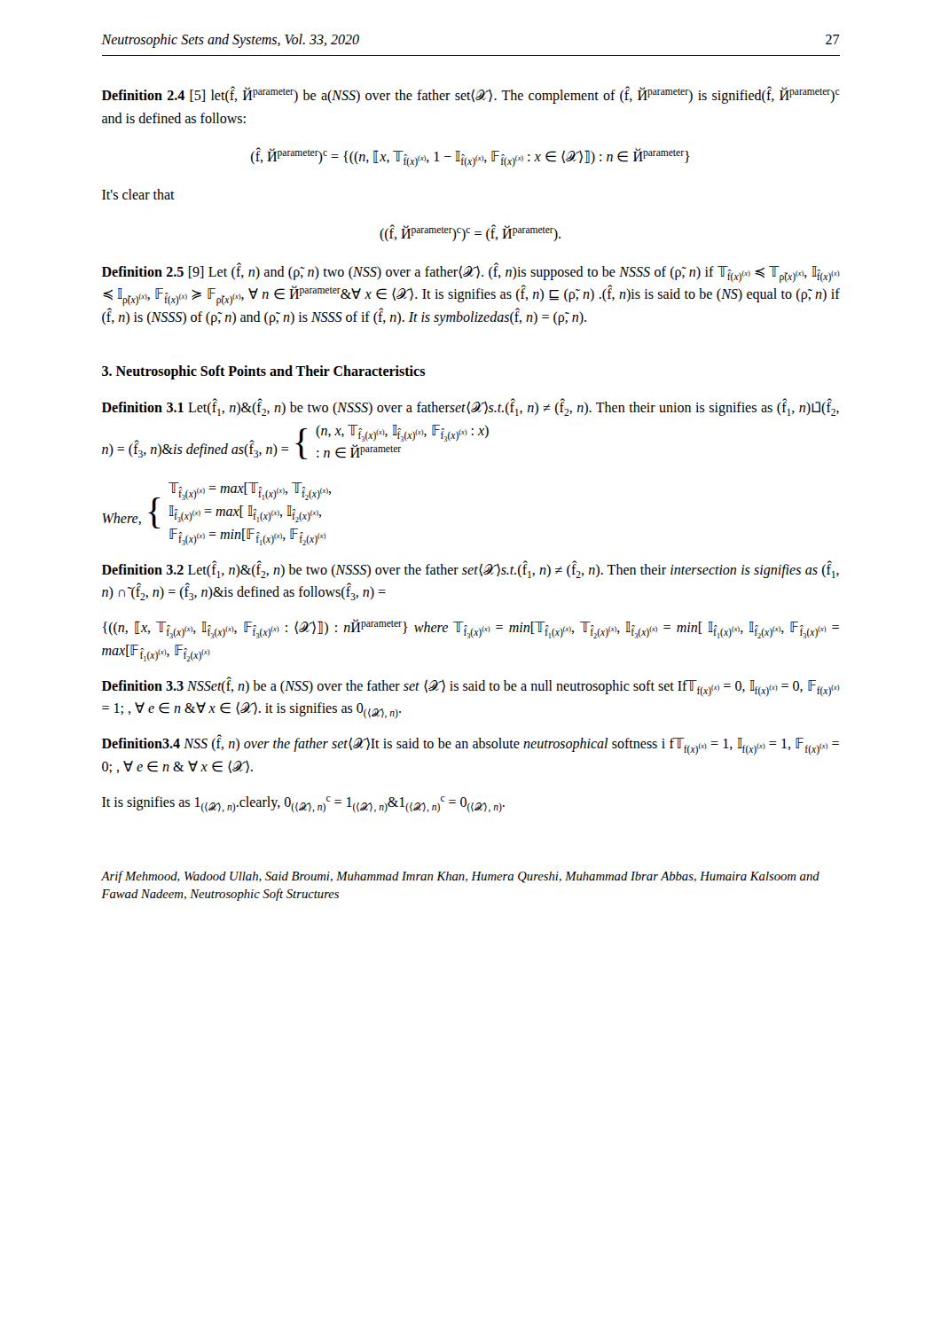Neutrosophic Sets and Systems, Vol. 33, 2020 27
Definition 2.4 [5] let(f̂, Йparameter) be a(NSS) over the father set⟨𝒳⟩. The complement of (f̂, Йparameter) is signified(f̂, Йparameter)c and is defined as follows:
(f̂, Йparameter)c = {((n, ⟦x, 𝕋f̂(x)(x), 1 − 𝕀f̂(x)(x), 𝔽f̂(x)(x) : x ∈ ⟨𝒳⟩⟧) : n ∈ Йparameter}
It's clear that
((f̂, Йparameter)c)c = (f̂, Йparameter).
Definition 2.5 [9] Let (f̂, n) and (ρ̃, n) two (NSS) over a father⟨𝒳⟩. (f̂, n)is supposed to be NSSS of (ρ̃, n) if 𝕋f̂(x)(x) ≼ 𝕋ρ̃(x)(x), 𝕀f̂(x)(x) ≼ 𝕀ρ̃(x)(x), 𝔽f̂(x)(x) ≽ 𝔽ρ̃(x)(x), ∀ n ∈ Йparameter&∀ x ∈ ⟨𝒳⟩. It is signifies as (f̂, n) ⊑ (ρ̃, n) .(f̂, n)is is said to be (NS) equal to (ρ̃, n) if (f̂, n) is (NSSS) of (ρ̃, n) and (ρ̃, n) is NSSS of if (f̂, n). It is symbolizedas(f̂, n) = (ρ̃, n).
3. Neutrosophic Soft Points and Their Characteristics
Definition 3.1 Let(f̂1, n)&(f̂2, n) be two (NSSS) over a fatherset⟨𝒳⟩s.t.(f̂1, n) ≠ (f̂2, n). Then their union is signifies as (f̂1, n)⊔̃(f̂2, n) = (f̂3, n)&is defined as(f̂3, n) = {(n, x, 𝕋f̂3(x)(x), 𝕀f̂3(x)(x), 𝔽f̂3(x)(x) : x): n ∈ Йparameter
Where, { 𝕋f̂3(x)(x) = max[𝕋f̂1(x)(x), 𝕋f̂2(x)(x), 𝕀f̂3(x)(x) = max[ 𝕀f̂1(x)(x), 𝕀f̂2(x)(x), 𝔽f̂3(x)(x) = min[𝔽f̂1(x)(x), 𝔽f̂2(x)(x)
Definition 3.2 Let(f̂1, n)&(f̂2, n) be two (NSSS) over the father set⟨𝒳⟩s.t.(f̂1, n) ≠ (f̂2, n). Then their intersection is signifies as (f̂1, n) ∩̃ (f̂2, n) = (f̂3, n)&is defined as follows(f̂3, n) =
{((n, ⟦x, 𝕋f̂3(x)(x), 𝕀f̂3(x)(x), 𝔽f̂3(x)(x) : ⟨𝒳⟩⟧) : n Йparameter} where 𝕋f̂3(x)(x) = min[𝕋f̂1(x)(x), 𝕋f̂2(x)(x), 𝕀f̂3(x)(x) = min[ 𝕀f̂1(x)(x), 𝕀f̂2(x)(x), 𝔽f̂3(x)(x) = max[𝔽f̂1(x)(x), 𝔽f̂2(x)(x)
Definition 3.3 NSSet(f̂, n) be a (NSS) over the father set ⟨𝒳⟩ is said to be a null neutrosophic soft set If𝕋f(x)(x) = 0, 𝕀f(x)(x) = 0, 𝔽f(x)(x) = 1; , ∀ e ∈ n &∀ x ∈ ⟨𝒳⟩. it is signifies as 0(⟨𝒳⟩, n).
Definition3.4 NSS (f̂, n) over the father set⟨𝒳⟩It is said to be an absolute neutrosophical softness i f𝕋f(x)(x) = 1, 𝕀f(x)(x) = 1, 𝔽f(x)(x) = 0; , ∀ e ∈ n & ∀ x ∈ ⟨𝒳⟩.
It is signifies as 1(⟨𝒳⟩, n).clearly, 0(⟨𝒳⟩, n)c = 1(⟨𝒳⟩, n)&1(⟨𝒳⟩, n)c = 0(⟨𝒳⟩, n).
Arif Mehmood, Wadood Ullah, Said Broumi, Muhammad Imran Khan, Humera Qureshi, Muhammad Ibrar Abbas, Humaira Kalsoom and Fawad Nadeem, Neutrosophic Soft Structures